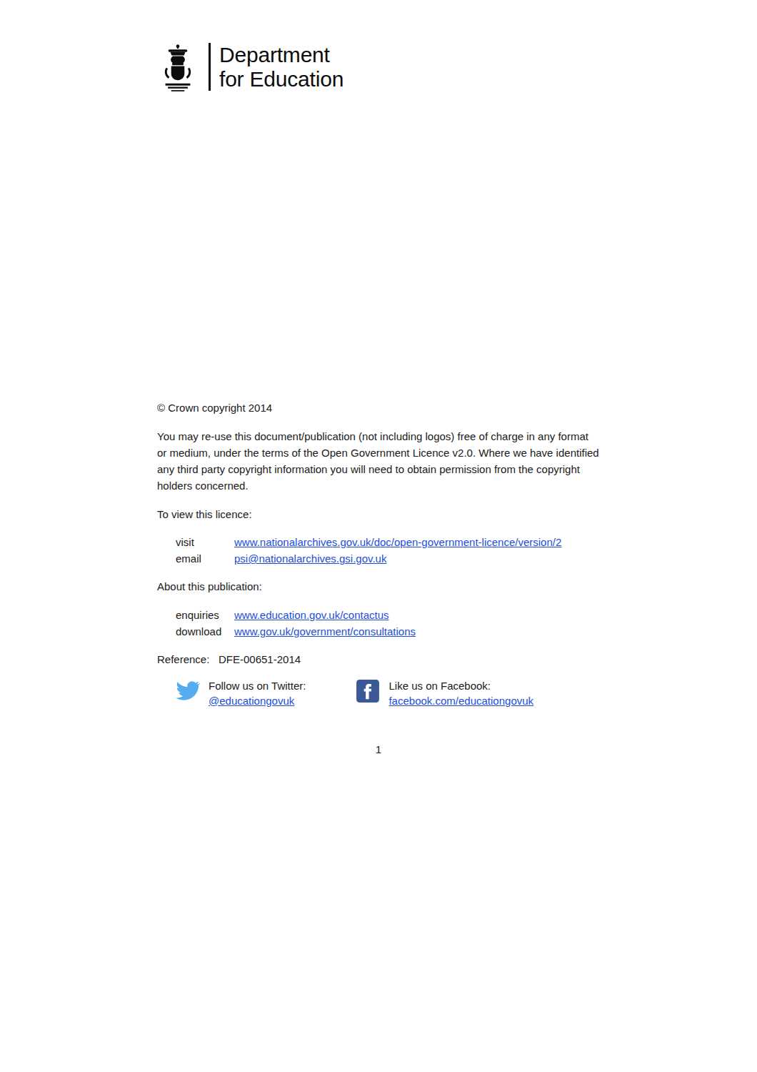Department
for Education
© Crown copyright 2014
You may re-use this document/publication (not including logos) free of charge in any format or medium, under the terms of the Open Government Licence v2.0. Where we have identified any third party copyright information you will need to obtain permission from the copyright holders concerned.
To view this licence:
visit www.nationalarchives.gov.uk/doc/open-government-licence/version/2
email psi@nationalarchives.gsi.gov.uk
About this publication:
enquiries www.education.gov.uk/contactus
download www.gov.uk/government/consultations
Reference: DFE-00651-2014
Follow us on Twitter:
@educationgovuk
Like us on Facebook:
facebook.com/educationgovuk
1